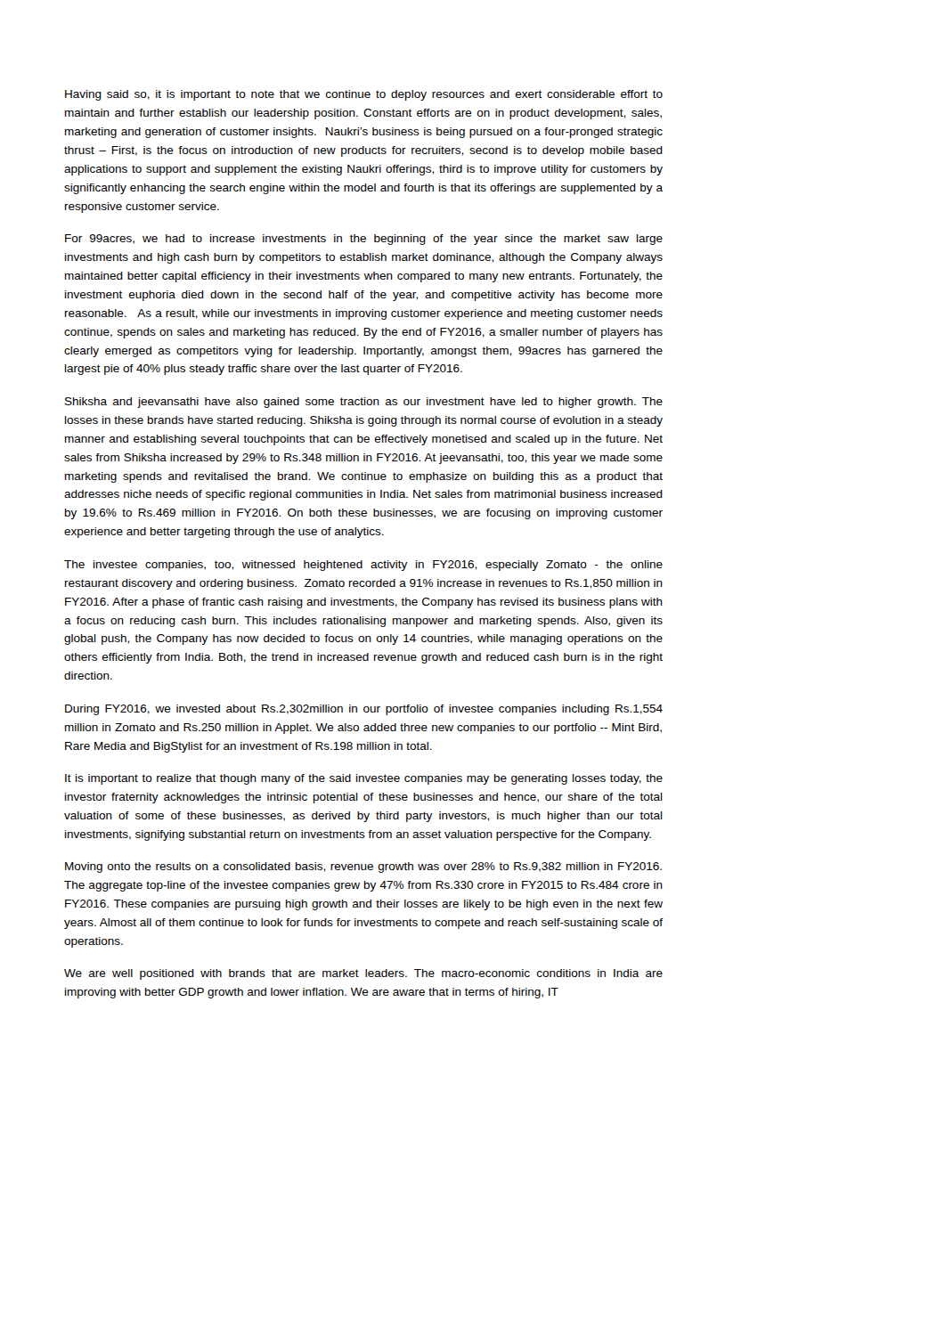Having said so, it is important to note that we continue to deploy resources and exert considerable effort to maintain and further establish our leadership position. Constant efforts are on in product development, sales, marketing and generation of customer insights. Naukri’s business is being pursued on a four-pronged strategic thrust – First, is the focus on introduction of new products for recruiters, second is to develop mobile based applications to support and supplement the existing Naukri offerings, third is to improve utility for customers by significantly enhancing the search engine within the model and fourth is that its offerings are supplemented by a responsive customer service.
For 99acres, we had to increase investments in the beginning of the year since the market saw large investments and high cash burn by competitors to establish market dominance, although the Company always maintained better capital efficiency in their investments when compared to many new entrants. Fortunately, the investment euphoria died down in the second half of the year, and competitive activity has become more reasonable. As a result, while our investments in improving customer experience and meeting customer needs continue, spends on sales and marketing has reduced. By the end of FY2016, a smaller number of players has clearly emerged as competitors vying for leadership. Importantly, amongst them, 99acres has garnered the largest pie of 40% plus steady traffic share over the last quarter of FY2016.
Shiksha and jeevansathi have also gained some traction as our investment have led to higher growth. The losses in these brands have started reducing. Shiksha is going through its normal course of evolution in a steady manner and establishing several touchpoints that can be effectively monetised and scaled up in the future. Net sales from Shiksha increased by 29% to Rs.348 million in FY2016. At jeevansathi, too, this year we made some marketing spends and revitalised the brand. We continue to emphasize on building this as a product that addresses niche needs of specific regional communities in India. Net sales from matrimonial business increased by 19.6% to Rs.469 million in FY2016. On both these businesses, we are focusing on improving customer experience and better targeting through the use of analytics.
The investee companies, too, witnessed heightened activity in FY2016, especially Zomato - the online restaurant discovery and ordering business. Zomato recorded a 91% increase in revenues to Rs.1,850 million in FY2016. After a phase of frantic cash raising and investments, the Company has revised its business plans with a focus on reducing cash burn. This includes rationalising manpower and marketing spends. Also, given its global push, the Company has now decided to focus on only 14 countries, while managing operations on the others efficiently from India. Both, the trend in increased revenue growth and reduced cash burn is in the right direction.
During FY2016, we invested about Rs.2,302million in our portfolio of investee companies including Rs.1,554 million in Zomato and Rs.250 million in Applet. We also added three new companies to our portfolio -- Mint Bird, Rare Media and BigStylist for an investment of Rs.198 million in total.
It is important to realize that though many of the said investee companies may be generating losses today, the investor fraternity acknowledges the intrinsic potential of these businesses and hence, our share of the total valuation of some of these businesses, as derived by third party investors, is much higher than our total investments, signifying substantial return on investments from an asset valuation perspective for the Company.
Moving onto the results on a consolidated basis, revenue growth was over 28% to Rs.9,382 million in FY2016. The aggregate top-line of the investee companies grew by 47% from Rs.330 crore in FY2015 to Rs.484 crore in FY2016. These companies are pursuing high growth and their losses are likely to be high even in the next few years. Almost all of them continue to look for funds for investments to compete and reach self-sustaining scale of operations.
We are well positioned with brands that are market leaders. The macro-economic conditions in India are improving with better GDP growth and lower inflation. We are aware that in terms of hiring, IT